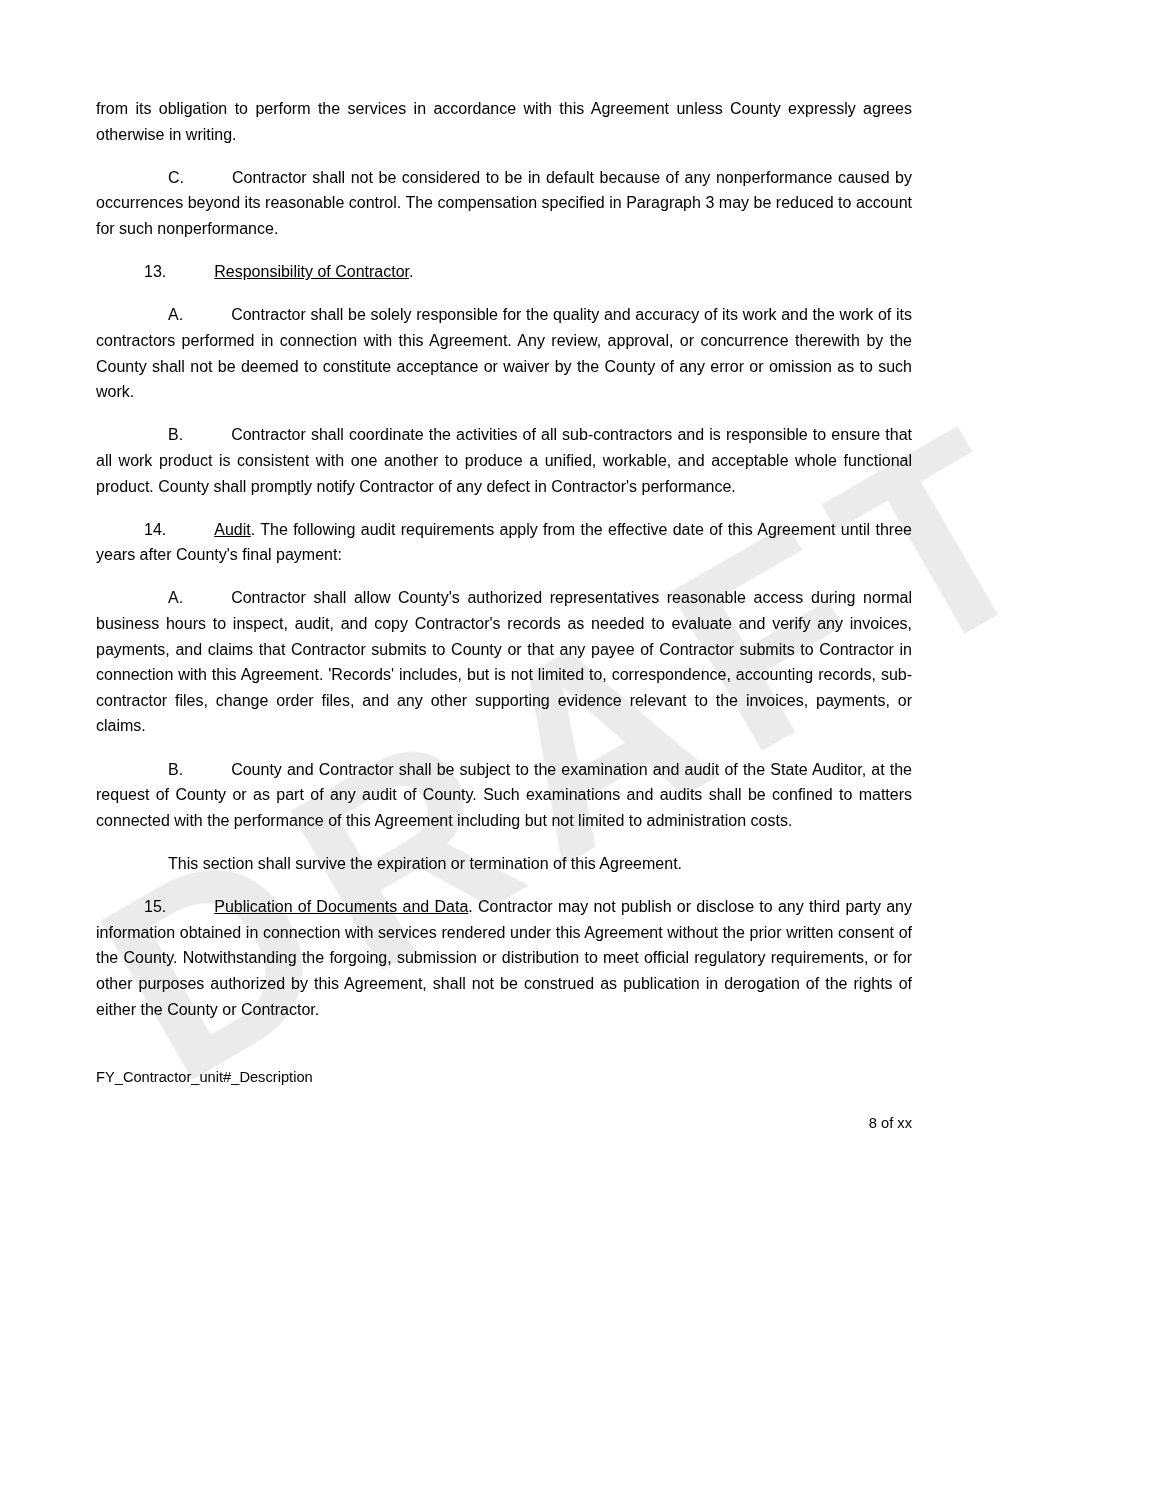DRAFT
from its obligation to perform the services in accordance with this Agreement unless County expressly agrees otherwise in writing.
C. Contractor shall not be considered to be in default because of any nonperformance caused by occurrences beyond its reasonable control. The compensation specified in Paragraph 3 may be reduced to account for such nonperformance.
13. Responsibility of Contractor.
A. Contractor shall be solely responsible for the quality and accuracy of its work and the work of its contractors performed in connection with this Agreement. Any review, approval, or concurrence therewith by the County shall not be deemed to constitute acceptance or waiver by the County of any error or omission as to such work.
B. Contractor shall coordinate the activities of all sub-contractors and is responsible to ensure that all work product is consistent with one another to produce a unified, workable, and acceptable whole functional product. County shall promptly notify Contractor of any defect in Contractor's performance.
14. Audit. The following audit requirements apply from the effective date of this Agreement until three years after County's final payment:
A. Contractor shall allow County's authorized representatives reasonable access during normal business hours to inspect, audit, and copy Contractor's records as needed to evaluate and verify any invoices, payments, and claims that Contractor submits to County or that any payee of Contractor submits to Contractor in connection with this Agreement. 'Records' includes, but is not limited to, correspondence, accounting records, sub-contractor files, change order files, and any other supporting evidence relevant to the invoices, payments, or claims.
B. County and Contractor shall be subject to the examination and audit of the State Auditor, at the request of County or as part of any audit of County. Such examinations and audits shall be confined to matters connected with the performance of this Agreement including but not limited to administration costs.
This section shall survive the expiration or termination of this Agreement.
15. Publication of Documents and Data. Contractor may not publish or disclose to any third party any information obtained in connection with services rendered under this Agreement without the prior written consent of the County. Notwithstanding the forgoing, submission or distribution to meet official regulatory requirements, or for other purposes authorized by this Agreement, shall not be construed as publication in derogation of the rights of either the County or Contractor.
FY_Contractor_unit#_Description
8 of xx